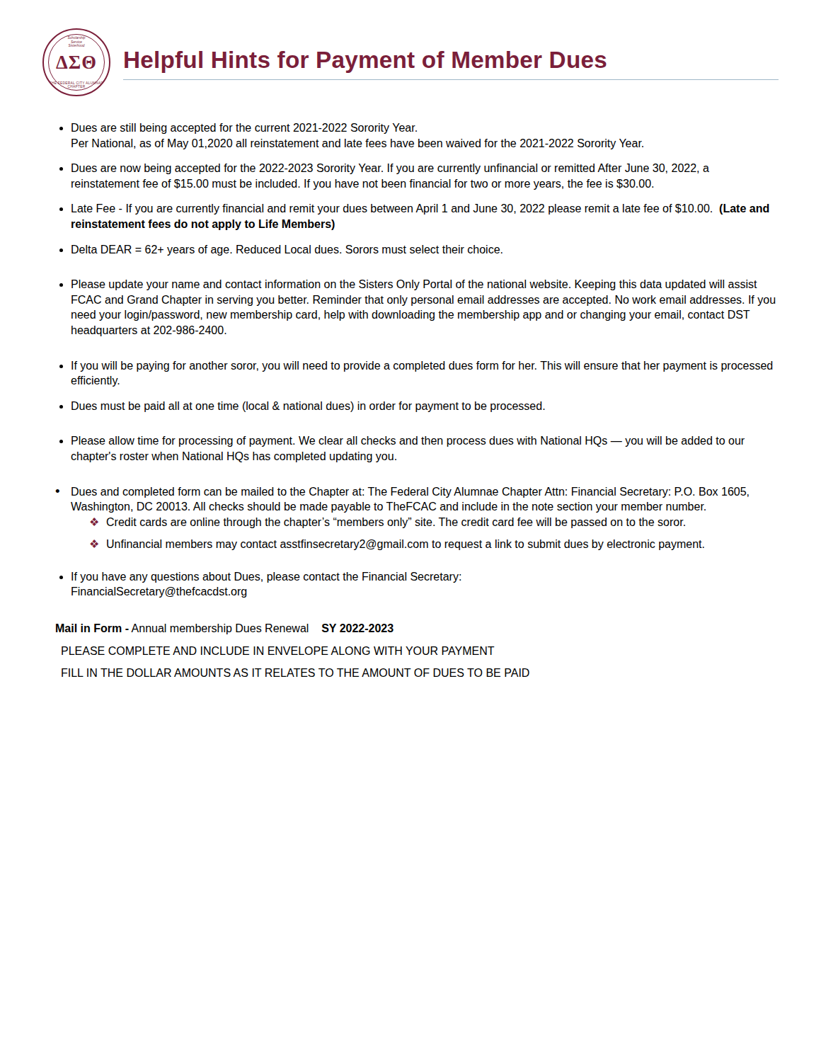Scholarship
Service
Sisterhood
ΔΣΘ
THE FEDERAL CITY ALUMNAE CHAPTER
Helpful Hints for Payment of Member Dues
Dues are still being accepted for the current 2021-2022 Sorority Year.
Per National, as of May 01,2020 all reinstatement and late fees have been waived for the 2021-2022 Sorority Year.
Dues are now being accepted for the 2022-2023 Sorority Year. If you are currently unfinancial or remitted After June 30, 2022, a reinstatement fee of $15.00 must be included. If you have not been financial for two or more years, the fee is $30.00.
Late Fee - If you are currently financial and remit your dues between April 1 and June 30, 2022 please remit a late fee of $10.00. (Late and reinstatement fees do not apply to Life Members)
Delta DEAR = 62+ years of age. Reduced Local dues. Sorors must select their choice.
Please update your name and contact information on the Sisters Only Portal of the national website. Keeping this data updated will assist FCAC and Grand Chapter in serving you better. Reminder that only personal email addresses are accepted. No work email addresses. If you need your login/password, new membership card, help with downloading the membership app and or changing your email, contact DST headquarters at 202-986-2400.
If you will be paying for another soror, you will need to provide a completed dues form for her. This will ensure that her payment is processed efficiently.
Dues must be paid all at one time (local & national dues) in order for payment to be processed.
Please allow time for processing of payment. We clear all checks and then process dues with National HQs — you will be added to our chapter's roster when National HQs has completed updating you.
Dues and completed form can be mailed to the Chapter at: The Federal City Alumnae Chapter Attn: Financial Secretary: P.O. Box 1605, Washington, DC 20013. All checks should be made payable to TheFCAC and include in the note section your member number.
Credit cards are online through the chapter’s “members only” site. The credit card fee will be passed on to the soror.
Unfinancial members may contact asstfinsecretary2@gmail.com to request a link to submit dues by electronic payment.
If you have any questions about Dues, please contact the Financial Secretary:
FinancialSecretary@thefcacdst.org
Mail in Form - Annual membership Dues Renewal SY 2022-2023
PLEASE COMPLETE AND INCLUDE IN ENVELOPE ALONG WITH YOUR PAYMENT
FILL IN THE DOLLAR AMOUNTS AS IT RELATES TO THE AMOUNT OF DUES TO BE PAID